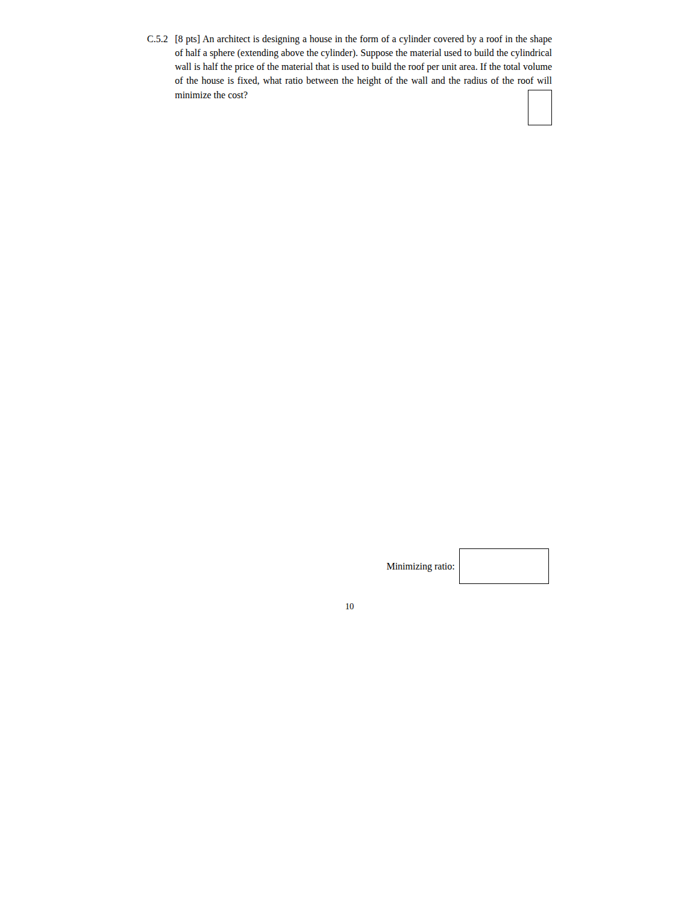C.5.2
[8 pts] An architect is designing a house in the form of a cylinder covered by a roof in the shape of half a sphere (extending above the cylinder). Suppose the material used to build the cylindrical wall is half the price of the material that is used to build the roof per unit area. If the total volume of the house is fixed, what ratio between the height of the wall and the radius of the roof will minimize the cost?
Minimizing ratio:
10